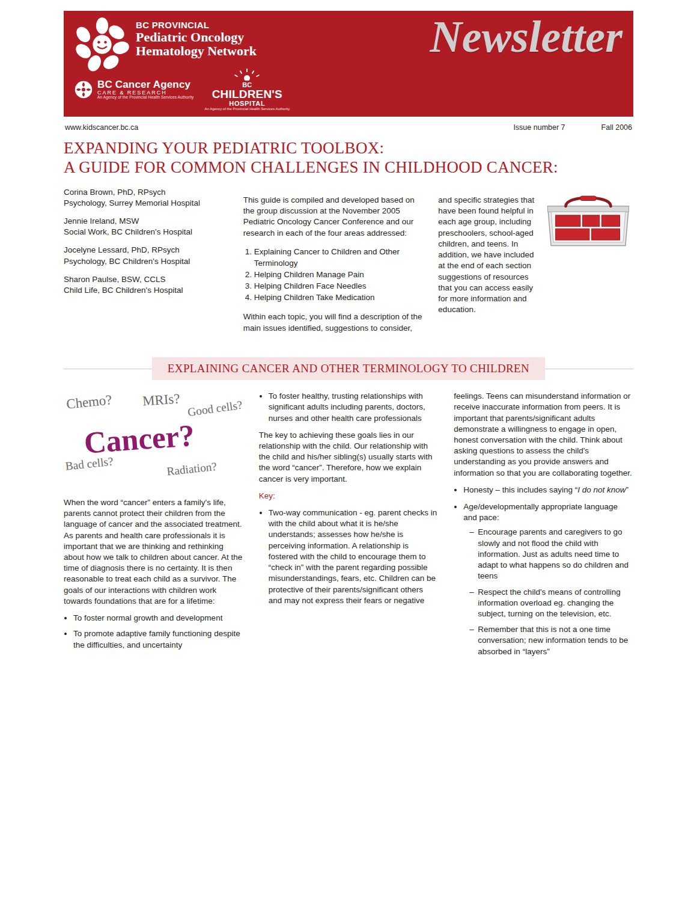BC Provincial
Pediatric Oncology
Hematology Network
Newsletter
BC Cancer Agency
CARE & RESEARCH
An Agency of the Provincial Health Services Authority
BC
CHILDREN'S
HOSPITAL
An Agency of the Provincial Health Services Authority
www.kidscancer.bc.ca
Issue number 7 Fall 2006
Expanding Your Pediatric Toolbox: A Guide for Common Challenges in Childhood Cancer:
Corina Brown, PhD, RPsych Psychology, Surrey Memorial Hospital
Jennie Ireland, MSW Social Work, BC Children's Hospital
Jocelyne Lessard, PhD, RPsych Psychology, BC Children's Hospital
Sharon Paulse, BSW, CCLS Child Life, BC Children's Hospital
This guide is compiled and developed based on the group discussion at the November 2005 Pediatric Oncology Cancer Conference and our research in each of the four areas addressed:
Explaining Cancer to Children and Other Terminology
Helping Children Manage Pain
Helping Children Face Needles
Helping Children Take Medication
Within each topic, you will find a description of the main issues identified, suggestions to consider,
and specific strategies that have been found helpful in each age group, including preschoolers, school-aged children, and teens. In addition, we have included at the end of each section suggestions of resources that you can access easily for more information and education.
Explaining Cancer And Other Terminology To Children
Chemo? MRIs? Good cells? Bad cells? Radiation? Cancer?
When the word “cancer” enters a family's life, parents cannot protect their children from the language of cancer and the associated treatment. As parents and health care professionals it is important that we are thinking and rethinking about how we talk to children about cancer. At the time of diagnosis there is no certainty. It is then reasonable to treat each child as a survivor. The goals of our interactions with children work towards foundations that are for a lifetime:
To foster normal growth and development
To promote adaptive family functioning despite the difficulties, and uncertainty
To foster healthy, trusting relationships with significant adults including parents, doctors, nurses and other health care professionals
The key to achieving these goals lies in our relationship with the child. Our relationship with the child and his/her sibling(s) usually starts with the word “cancer”. Therefore, how we explain cancer is very important.
Key:
Two-way communication - eg. parent checks in with the child about what it is he/she understands; assesses how he/she is perceiving information. A relationship is fostered with the child to encourage them to “check in” with the parent regarding possible misunderstandings, fears, etc. Children can be protective of their parents/significant others and may not express their fears or negative
feelings. Teens can misunderstand information or receive inaccurate information from peers. It is important that parents/significant adults demonstrate a willingness to engage in open, honest conversation with the child. Think about asking questions to assess the child's understanding as you provide answers and information so that you are collaborating together.
Honesty – this includes saying “I do not know”
Age/developmentally appropriate language and pace:
Encourage parents and caregivers to go slowly and not flood the child with information. Just as adults need time to adapt to what happens so do children and teens
Respect the child's means of controlling information overload eg. changing the subject, turning on the television, etc.
Remember that this is not a one time conversation; new information tends to be absorbed in “layers”